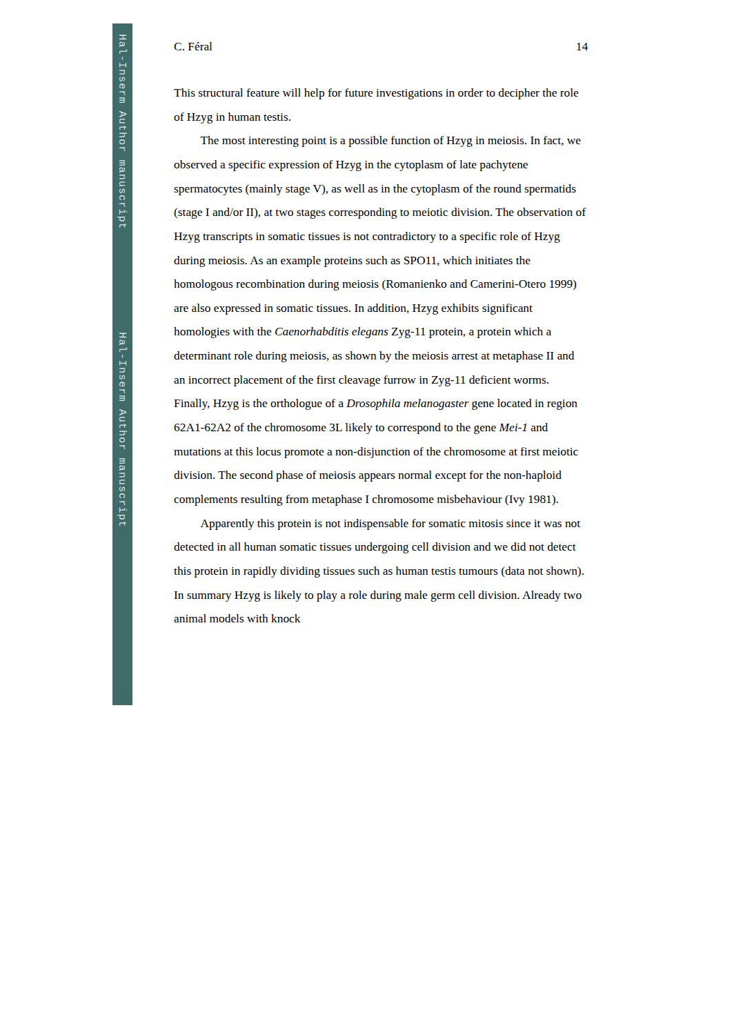Hal-Inserm Author manuscript Hal-Inserm Author manuscript
C. Féral
14
This structural feature will help for future investigations in order to decipher the role of Hzyg in human testis.
The most interesting point is a possible function of Hzyg in meiosis. In fact, we observed a specific expression of Hzyg in the cytoplasm of late pachytene spermatocytes (mainly stage V), as well as in the cytoplasm of the round spermatids (stage I and/or II), at two stages corresponding to meiotic division. The observation of Hzyg transcripts in somatic tissues is not contradictory to a specific role of Hzyg during meiosis. As an example proteins such as SPO11, which initiates the homologous recombination during meiosis (Romanienko and Camerini-Otero 1999) are also expressed in somatic tissues. In addition, Hzyg exhibits significant homologies with the Caenorhabditis elegans Zyg-11 protein, a protein which a determinant role during meiosis, as shown by the meiosis arrest at metaphase II and an incorrect placement of the first cleavage furrow in Zyg-11 deficient worms. Finally, Hzyg is the orthologue of a Drosophila melanogaster gene located in region 62A1-62A2 of the chromosome 3L likely to correspond to the gene Mei-1 and mutations at this locus promote a non-disjunction of the chromosome at first meiotic division. The second phase of meiosis appears normal except for the non-haploid complements resulting from metaphase I chromosome misbehaviour (Ivy 1981).
Apparently this protein is not indispensable for somatic mitosis since it was not detected in all human somatic tissues undergoing cell division and we did not detect this protein in rapidly dividing tissues such as human testis tumours (data not shown). In summary Hzyg is likely to play a role during male germ cell division. Already two animal models with knock